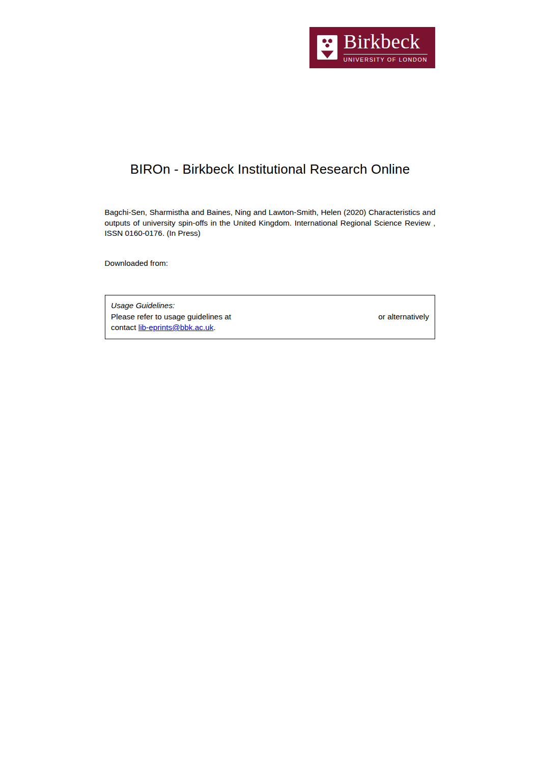Birkbeck University of London
BIROn - Birkbeck Institutional Research Online
Bagchi-Sen, Sharmistha and Baines, Ning and Lawton-Smith, Helen (2020) Characteristics and outputs of university spin-offs in the United Kingdom. International Regional Science Review , ISSN 0160-0176. (In Press)
Downloaded from:
Usage Guidelines:
Please refer to usage guidelines at
or alternatively
contact lib-eprints@bbk.ac.uk.